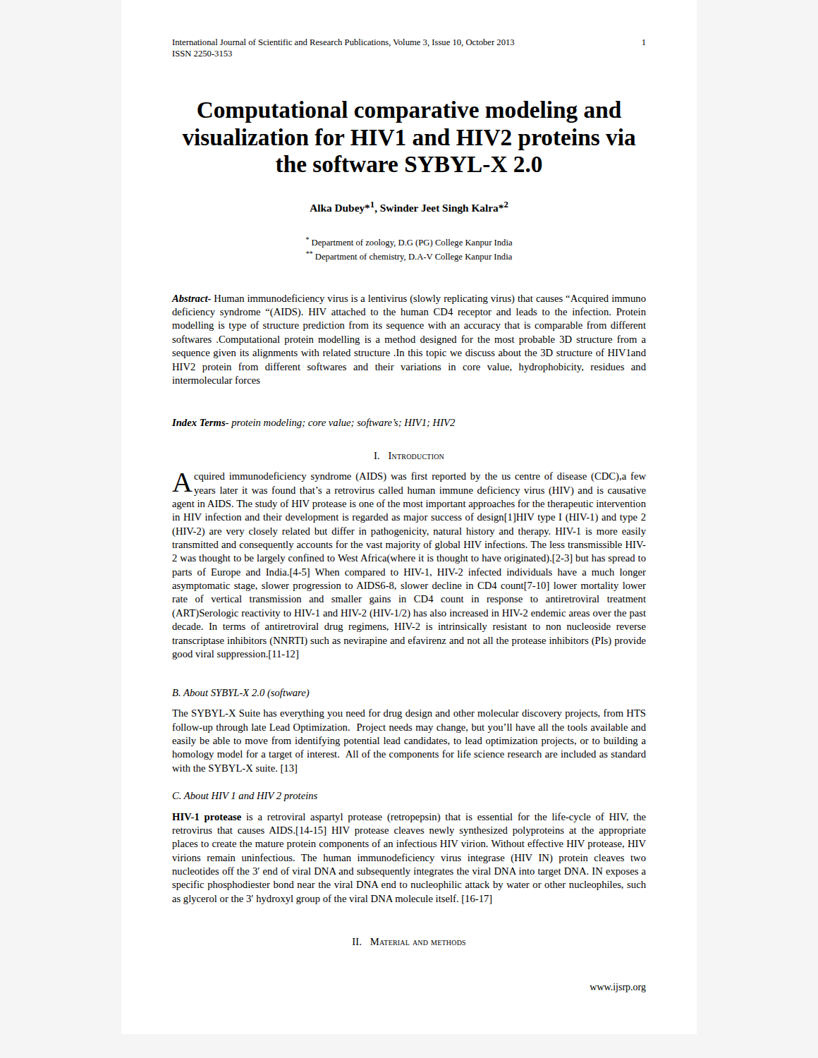International Journal of Scientific and Research Publications, Volume 3, Issue 10, October 2013
ISSN 2250-3153 1
Computational comparative modeling and visualization for HIV1 and HIV2 proteins via the software SYBYL-X 2.0
Alka Dubey*1, Swinder Jeet Singh Kalra*2
* Department of zoology, D.G (PG) College Kanpur India
** Department of chemistry, D.A-V College Kanpur India
Abstract- Human immunodeficiency virus is a lentivirus (slowly replicating virus) that causes “Acquired immuno deficiency syndrome “(AIDS). HIV attached to the human CD4 receptor and leads to the infection. Protein modelling is type of structure prediction from its sequence with an accuracy that is comparable from different softwares .Computational protein modelling is a method designed for the most probable 3D structure from a sequence given its alignments with related structure .In this topic we discuss about the 3D structure of HIV1and HIV2 protein from different softwares and their variations in core value, hydrophobicity, residues and intermolecular forces
Index Terms- protein modeling; core value; software’s; HIV1; HIV2
I. Introduction
Acquired immunodeficiency syndrome (AIDS) was first reported by the us centre of disease (CDC),a few years later it was found that’s a retrovirus called human immune deficiency virus (HIV) and is causative agent in AIDS. The study of HIV protease is one of the most important approaches for the therapeutic intervention in HIV infection and their development is regarded as major success of design[1]HIV type I (HIV-1) and type 2 (HIV-2) are very closely related but differ in pathogenicity, natural history and therapy. HIV-1 is more easily transmitted and consequently accounts for the vast majority of global HIV infections. The less transmissible HIV-2 was thought to be largely confined to West Africa(where it is thought to have originated).[2-3] but has spread to parts of Europe and India.[4-5] When compared to HIV-1, HIV-2 infected individuals have a much longer asymptomatic stage, slower progression to AIDS6-8, slower decline in CD4 count[7-10] lower mortality lower rate of vertical transmission and smaller gains in CD4 count in response to antiretroviral treatment (ART)Serologic reactivity to HIV-1 and HIV-2 (HIV-1/2) has also increased in HIV-2 endemic areas over the past decade. In terms of antiretroviral drug regimens, HIV-2 is intrinsically resistant to non nucleoside reverse transcriptase inhibitors (NNRTI) such as nevirapine and efavirenz and not all the protease inhibitors (PIs) provide good viral suppression.[11-12]
B. About SYBYL-X 2.0 (software)
The SYBYL-X Suite has everything you need for drug design and other molecular discovery projects, from HTS follow-up through late Lead Optimization. Project needs may change, but you’ll have all the tools available and easily be able to move from identifying potential lead candidates, to lead optimization projects, or to building a homology model for a target of interest. All of the components for life science research are included as standard with the SYBYL-X suite. [13]
C. About HIV 1 and HIV 2 proteins
HIV-1 protease is a retroviral aspartyl protease (retropepsin) that is essential for the life-cycle of HIV, the retrovirus that causes AIDS.[14-15] HIV protease cleaves newly synthesized polyproteins at the appropriate places to create the mature protein components of an infectious HIV virion. Without effective HIV protease, HIV virions remain uninfectious. The human immunodeficiency virus integrase (HIV IN) protein cleaves two nucleotides off the 3′ end of viral DNA and subsequently integrates the viral DNA into target DNA. IN exposes a specific phosphodiester bond near the viral DNA end to nucleophilic attack by water or other nucleophiles, such as glycerol or the 3′ hydroxyl group of the viral DNA molecule itself. [16-17]
II. Material and methods
www.ijsrp.org